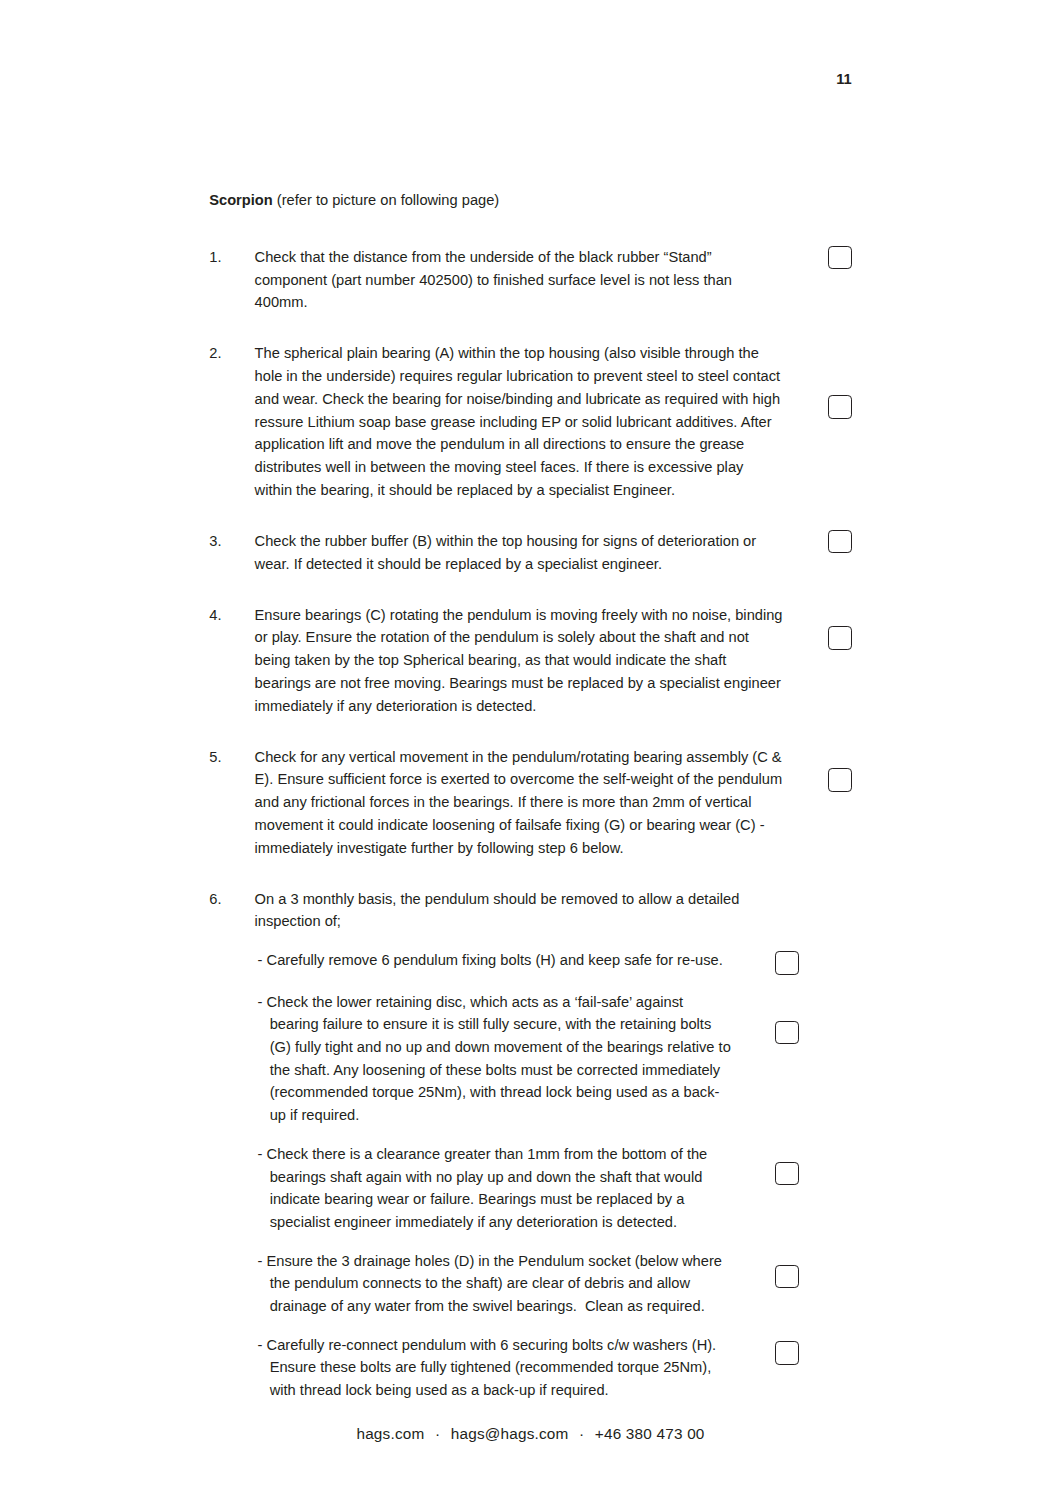11
Scorpion (refer to picture on following page)
1.
Check that the distance from the underside of the black rubber “Stand” component (part number 402500) to finished surface level is not less than 400mm.
2.
The spherical plain bearing (A) within the top housing (also visible through the hole in the underside) requires regular lubrication to prevent steel to steel contact and wear. Check the bearing for noise/binding and lubricate as required with high ressure Lithium soap base grease including EP or solid lubricant additives. After application lift and move the pendulum in all directions to ensure the grease distributes well in between the moving steel faces. If there is excessive play within the bearing, it should be replaced by a specialist Engineer.
3.
Check the rubber buffer (B) within the top housing for signs of deterioration or wear. If detected it should be replaced by a specialist engineer.
4.
Ensure bearings (C) rotating the pendulum is moving freely with no noise, binding or play. Ensure the rotation of the pendulum is solely about the shaft and not being taken by the top Spherical bearing, as that would indicate the shaft bearings are not free moving. Bearings must be replaced by a specialist engineer immediately if any deterioration is detected.
5.
Check for any vertical movement in the pendulum/rotating bearing assembly (C & E). Ensure sufficient force is exerted to overcome the self-weight of the pendulum and any frictional forces in the bearings. If there is more than 2mm of vertical movement it could indicate loosening of failsafe fixing (G) or bearing wear (C) - immediately investigate further by following step 6 below.
6.
On a 3 monthly basis, the pendulum should be removed to allow a detailed inspection of;
- Carefully remove 6 pendulum fixing bolts (H) and keep safe for re-use.
- Check the lower retaining disc, which acts as a ‘fail-safe’ against bearing failure to ensure it is still fully secure, with the retaining bolts (G) fully tight and no up and down movement of the bearings relative to the shaft. Any loosening of these bolts must be corrected immediately (recommended torque 25Nm), with thread lock being used as a back-up if required.
- Check there is a clearance greater than 1mm from the bottom of the bearings shaft again with no play up and down the shaft that would indicate bearing wear or failure. Bearings must be replaced by a specialist engineer immediately if any deterioration is detected.
- Ensure the 3 drainage holes (D) in the Pendulum socket (below where the pendulum connects to the shaft) are clear of debris and allow drainage of any water from the swivel bearings. Clean as required.
- Carefully re-connect pendulum with 6 securing bolts c/w washers (H). Ensure these bolts are fully tightened (recommended torque 25Nm), with thread lock being used as a back-up if required.
hags.com · hags@hags.com · +46 380 473 00